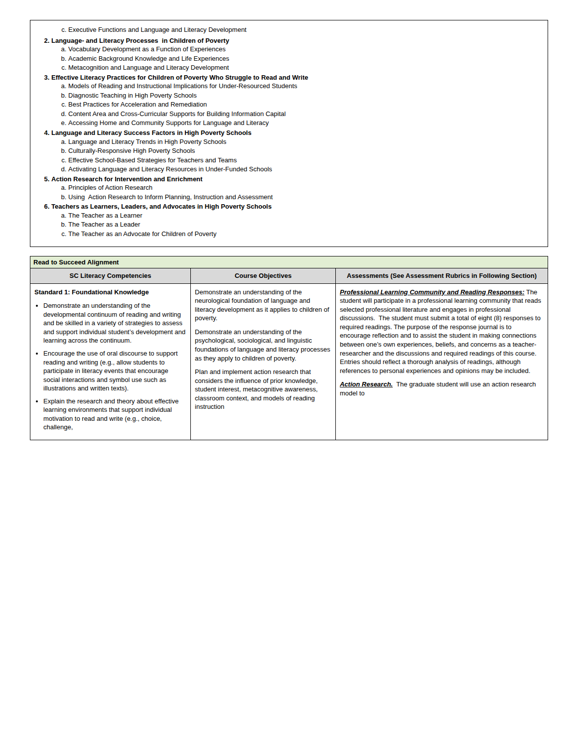Executive Functions and Language and Literacy Development
Language- and Literacy Processes in Children of Poverty
Vocabulary Development as a Function of Experiences
Academic Background Knowledge and Life Experiences
Metacognition and Language and Literacy Development
Effective Literacy Practices for Children of Poverty Who Struggle to Read and Write
Models of Reading and Instructional Implications for Under-Resourced Students
Diagnostic Teaching in High Poverty Schools
Best Practices for Acceleration and Remediation
Content Area and Cross-Curricular Supports for Building Information Capital
Accessing Home and Community Supports for Language and Literacy
Language and Literacy Success Factors in High Poverty Schools
Language and Literacy Trends in High Poverty Schools
Culturally-Responsive High Poverty Schools
Effective School-Based Strategies for Teachers and Teams
Activating Language and Literacy Resources in Under-Funded Schools
Action Research for Intervention and Enrichment
Principles of Action Research
Using Action Research to Inform Planning, Instruction and Assessment
Teachers as Learners, Leaders, and Advocates in High Poverty Schools
The Teacher as a Learner
The Teacher as a Leader
The Teacher as an Advocate for Children of Poverty
Read to Succeed Alignment
| SC Literacy Competencies | Course Objectives | Assessments (See Assessment Rubrics in Following Section) |
| --- | --- | --- |
| Standard 1: Foundational Knowledge Demonstrate an understanding of the developmental continuum of reading and writing and be skilled in a variety of strategies to assess and support individual student’s development and learning across the continuum. Encourage the use of oral discourse to support reading and writing (e.g., allow students to participate in literacy events that encourage social interactions and symbol use such as illustrations and written texts). Explain the research and theory about effective learning environments that support individual motivation to read and write (e.g., choice, challenge, | Demonstrate an understanding of the neurological foundation of language and literacy development as it applies to children of poverty. Demonstrate an understanding of the psychological, sociological, and linguistic foundations of language and literacy processes as they apply to children of poverty. Plan and implement action research that considers the influence of prior knowledge, student interest, metacognitive awareness, classroom context, and models of reading instruction | Professional Learning Community and Reading Responses: The student will participate in a professional learning community that reads selected professional literature and engages in professional discussions. The student must submit a total of eight (8) responses to required readings. The purpose of the response journal is to encourage reflection and to assist the student in making connections between one’s own experiences, beliefs, and concerns as a teacher-researcher and the discussions and required readings of this course. Entries should reflect a thorough analysis of readings, although references to personal experiences and opinions may be included. Action Research. The graduate student will use an action research model to |